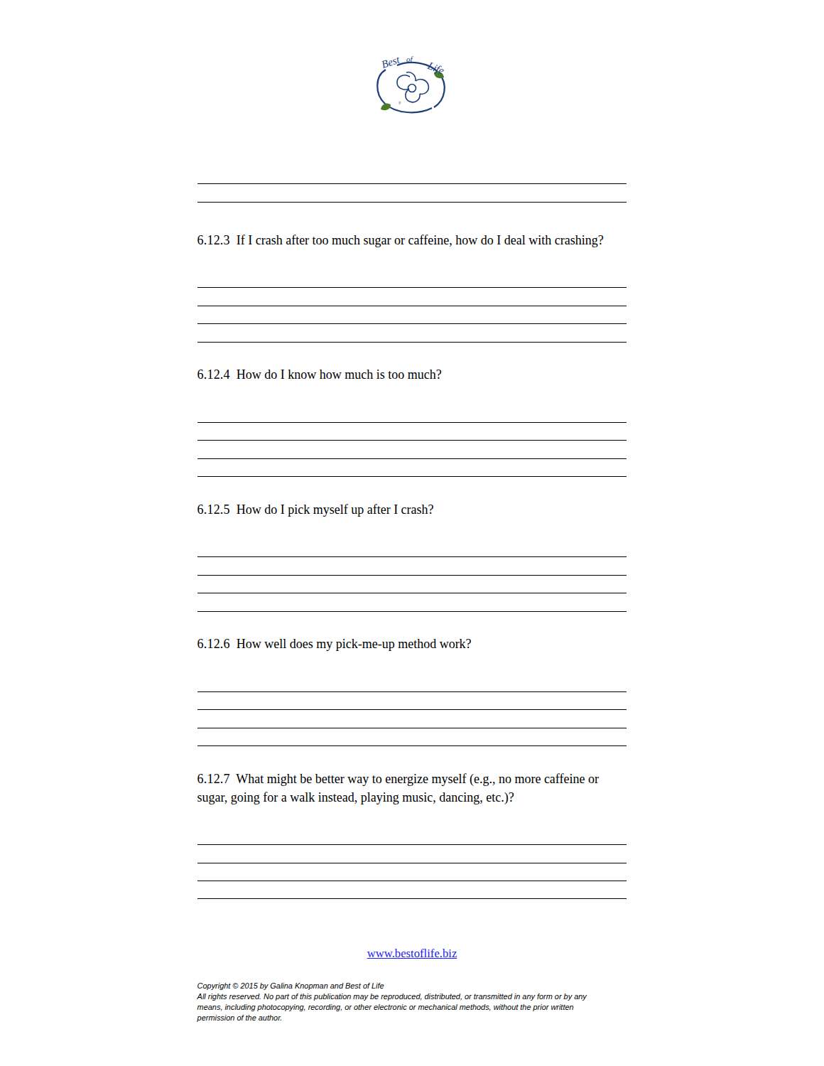Best of Life ®
6.12.3 If I crash after too much sugar or caffeine, how do I deal with crashing?
6.12.4 How do I know how much is too much?
6.12.5 How do I pick myself up after I crash?
6.12.6 How well does my pick-me-up method work?
6.12.7 What might be better way to energize myself (e.g., no more caffeine or sugar, going for a walk instead, playing music, dancing, etc.)?
www.bestoflife.biz
Copyright © 2015 by Galina Knopman and Best of Life
All rights reserved. No part of this publication may be reproduced, distributed, or transmitted in any form or by any means, including photocopying, recording, or other electronic or mechanical methods, without the prior written permission of the author.